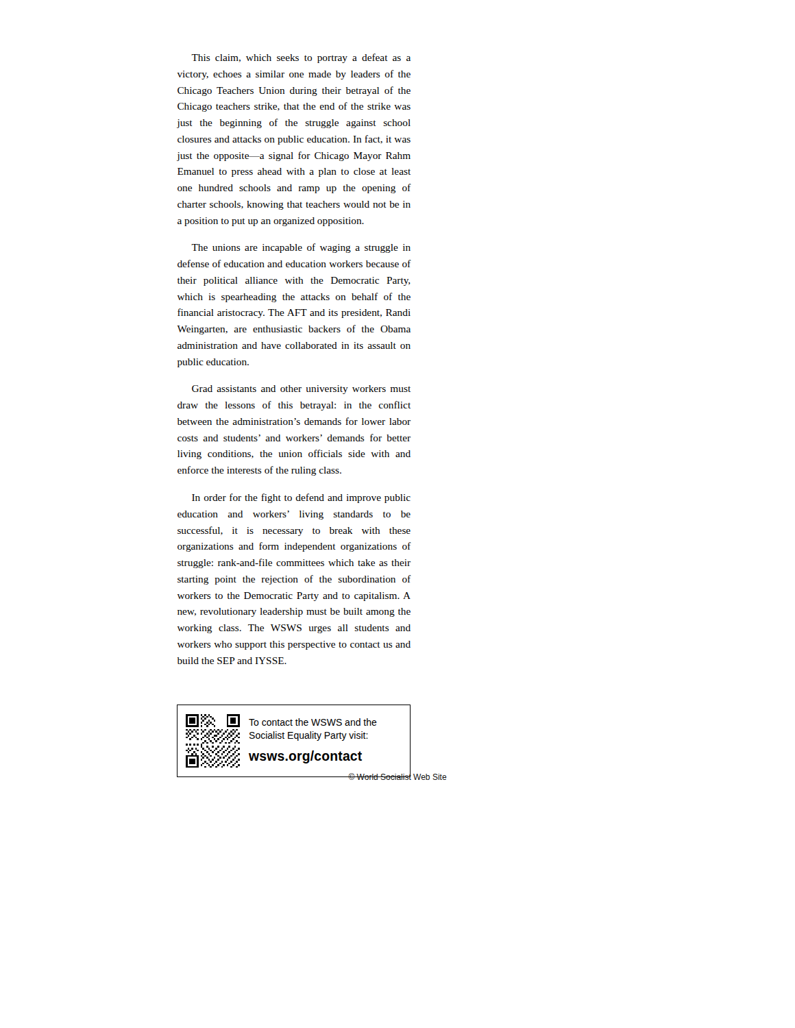This claim, which seeks to portray a defeat as a victory, echoes a similar one made by leaders of the Chicago Teachers Union during their betrayal of the Chicago teachers strike, that the end of the strike was just the beginning of the struggle against school closures and attacks on public education. In fact, it was just the opposite—a signal for Chicago Mayor Rahm Emanuel to press ahead with a plan to close at least one hundred schools and ramp up the opening of charter schools, knowing that teachers would not be in a position to put up an organized opposition.
The unions are incapable of waging a struggle in defense of education and education workers because of their political alliance with the Democratic Party, which is spearheading the attacks on behalf of the financial aristocracy. The AFT and its president, Randi Weingarten, are enthusiastic backers of the Obama administration and have collaborated in its assault on public education.
Grad assistants and other university workers must draw the lessons of this betrayal: in the conflict between the administration’s demands for lower labor costs and students’ and workers’ demands for better living conditions, the union officials side with and enforce the interests of the ruling class.
In order for the fight to defend and improve public education and workers’ living standards to be successful, it is necessary to break with these organizations and form independent organizations of struggle: rank-and-file committees which take as their starting point the rejection of the subordination of workers to the Democratic Party and to capitalism. A new, revolutionary leadership must be built among the working class. The WSWS urges all students and workers who support this perspective to contact us and build the SEP and IYSSE.
To contact the WSWS and the
Socialist Equality Party visit: wsws.org/contact
© World Socialist Web Site